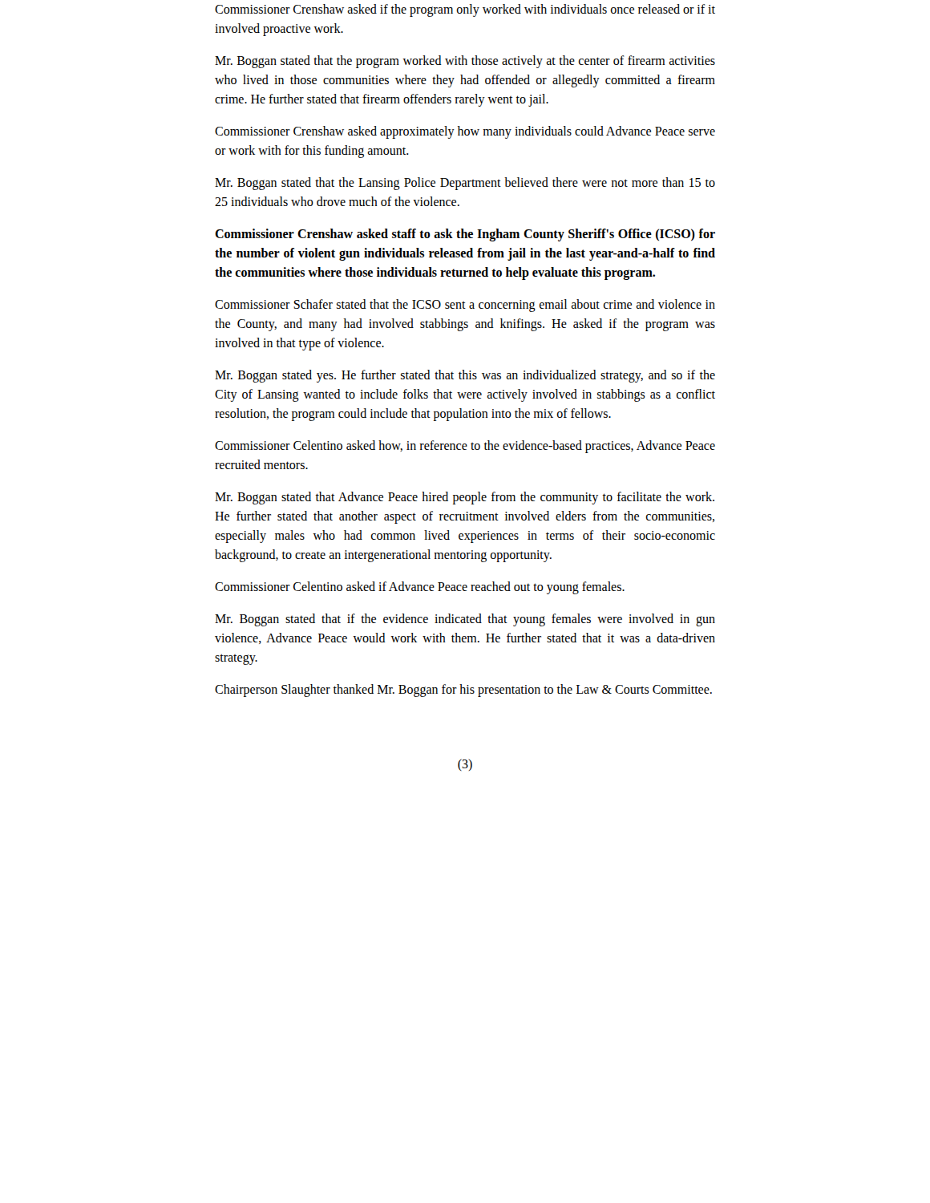Commissioner Crenshaw asked if the program only worked with individuals once released or if it involved proactive work.
Mr. Boggan stated that the program worked with those actively at the center of firearm activities who lived in those communities where they had offended or allegedly committed a firearm crime. He further stated that firearm offenders rarely went to jail.
Commissioner Crenshaw asked approximately how many individuals could Advance Peace serve or work with for this funding amount.
Mr. Boggan stated that the Lansing Police Department believed there were not more than 15 to 25 individuals who drove much of the violence.
Commissioner Crenshaw asked staff to ask the Ingham County Sheriff's Office (ICSO) for the number of violent gun individuals released from jail in the last year-and-a-half to find the communities where those individuals returned to help evaluate this program.
Commissioner Schafer stated that the ICSO sent a concerning email about crime and violence in the County, and many had involved stabbings and knifings. He asked if the program was involved in that type of violence.
Mr. Boggan stated yes. He further stated that this was an individualized strategy, and so if the City of Lansing wanted to include folks that were actively involved in stabbings as a conflict resolution, the program could include that population into the mix of fellows.
Commissioner Celentino asked how, in reference to the evidence-based practices, Advance Peace recruited mentors.
Mr. Boggan stated that Advance Peace hired people from the community to facilitate the work. He further stated that another aspect of recruitment involved elders from the communities, especially males who had common lived experiences in terms of their socio-economic background, to create an intergenerational mentoring opportunity.
Commissioner Celentino asked if Advance Peace reached out to young females.
Mr. Boggan stated that if the evidence indicated that young females were involved in gun violence, Advance Peace would work with them. He further stated that it was a data-driven strategy.
Chairperson Slaughter thanked Mr. Boggan for his presentation to the Law & Courts Committee.
(3)